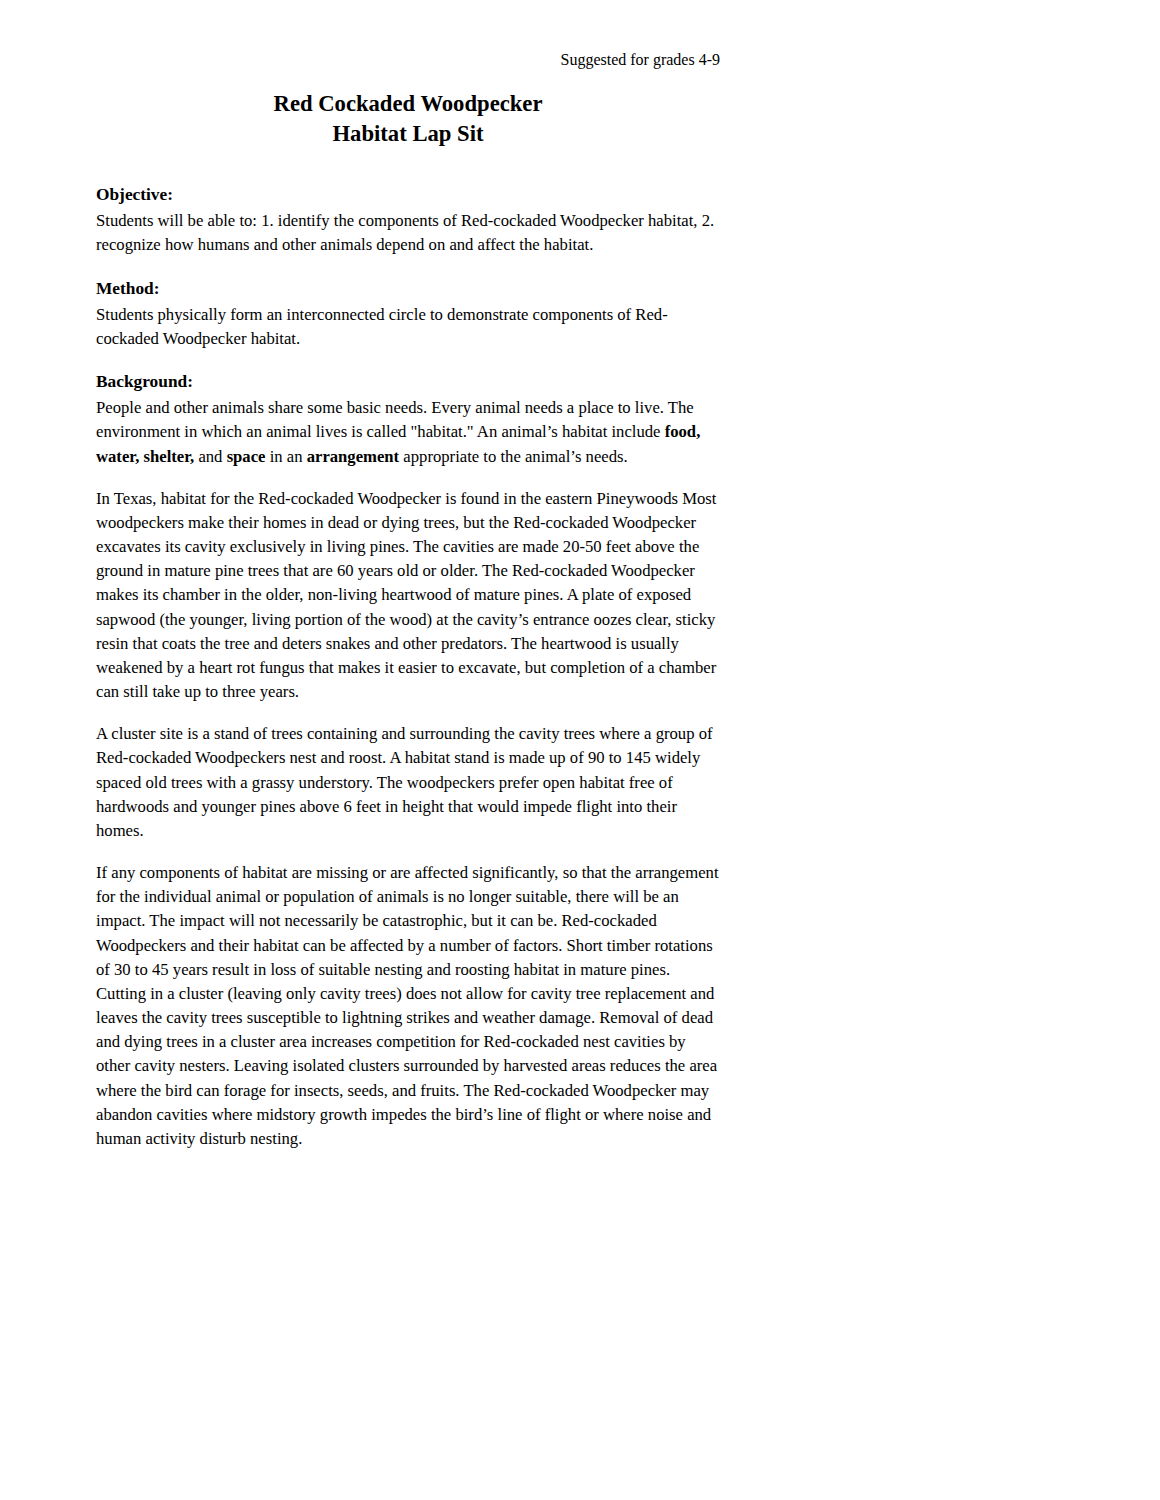Suggested for grades 4-9
Red Cockaded Woodpecker
Habitat Lap Sit
Objective:
Students will be able to: 1. identify the components of Red-cockaded Woodpecker habitat, 2. recognize how humans and other animals depend on and affect the habitat.
Method:
Students physically form an interconnected circle to demonstrate components of Red-cockaded Woodpecker habitat.
Background:
People and other animals share some basic needs. Every animal needs a place to live. The environment in which an animal lives is called "habitat." An animal’s habitat include food, water, shelter, and space in an arrangement appropriate to the animal’s needs.
In Texas, habitat for the Red-cockaded Woodpecker is found in the eastern Pineywoods Most woodpeckers make their homes in dead or dying trees, but the Red-cockaded Woodpecker excavates its cavity exclusively in living pines. The cavities are made 20-50 feet above the ground in mature pine trees that are 60 years old or older. The Red-cockaded Woodpecker makes its chamber in the older, non-living heartwood of mature pines. A plate of exposed sapwood (the younger, living portion of the wood) at the cavity’s entrance oozes clear, sticky resin that coats the tree and deters snakes and other predators. The heartwood is usually weakened by a heart rot fungus that makes it easier to excavate, but completion of a chamber can still take up to three years.
A cluster site is a stand of trees containing and surrounding the cavity trees where a group of Red-cockaded Woodpeckers nest and roost. A habitat stand is made up of 90 to 145 widely spaced old trees with a grassy understory. The woodpeckers prefer open habitat free of hardwoods and younger pines above 6 feet in height that would impede flight into their homes.
If any components of habitat are missing or are affected significantly, so that the arrangement for the individual animal or population of animals is no longer suitable, there will be an impact. The impact will not necessarily be catastrophic, but it can be. Red-cockaded Woodpeckers and their habitat can be affected by a number of factors. Short timber rotations of 30 to 45 years result in loss of suitable nesting and roosting habitat in mature pines. Cutting in a cluster (leaving only cavity trees) does not allow for cavity tree replacement and leaves the cavity trees susceptible to lightning strikes and weather damage. Removal of dead and dying trees in a cluster area increases competition for Red-cockaded nest cavities by other cavity nesters. Leaving isolated clusters surrounded by harvested areas reduces the area where the bird can forage for insects, seeds, and fruits. The Red-cockaded Woodpecker may abandon cavities where midstory growth impedes the bird’s line of flight or where noise and human activity disturb nesting.